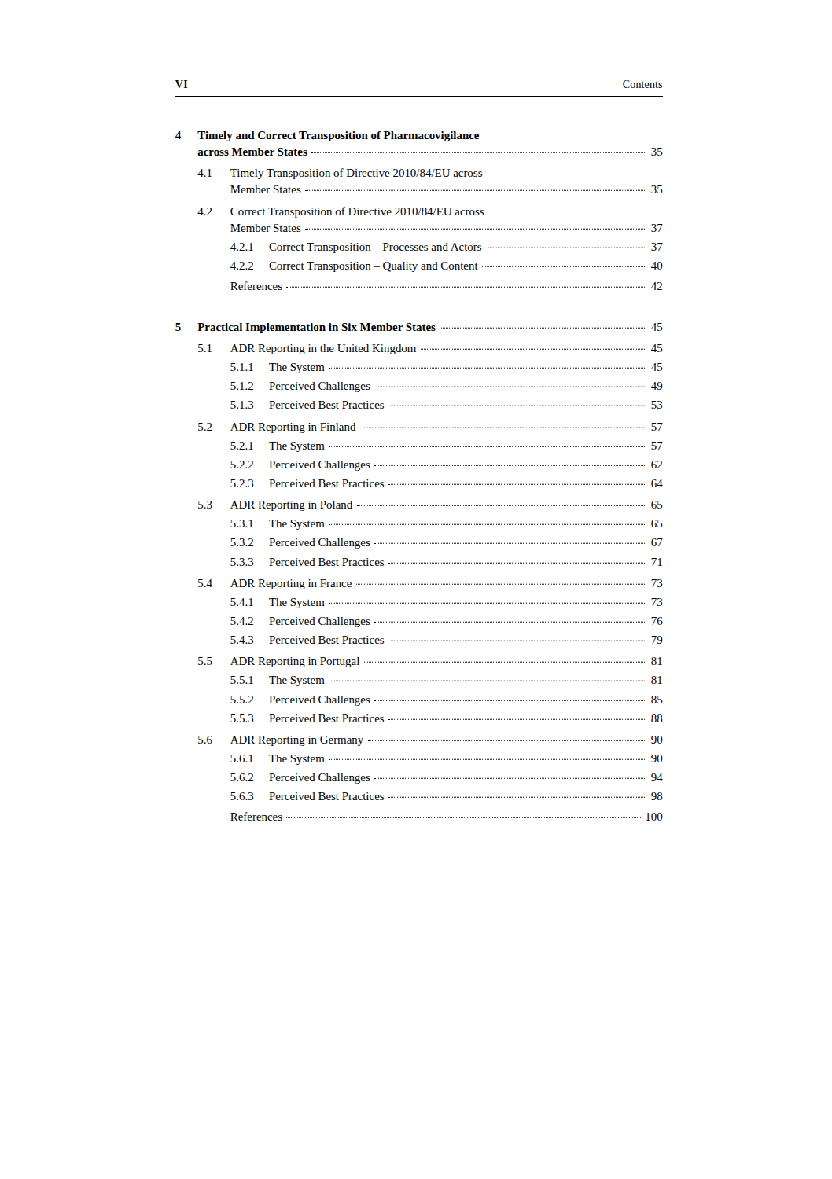VI Contents
| 4 | Timely and Correct Transposition of Pharmacovigilance | |
| | across Member States 35 |
| | 4.1 | Timely Transposition of Directive 2010/84/EU across |
| | | Member States 35 |
| | 4.2 | Correct Transposition of Directive 2010/84/EU across |
| | | Member States 37 |
| | | 4.2.1 | Correct Transposition – Processes and Actors 37 |
| | | 4.2.2 | Correct Transposition – Quality and Content 40 |
| | | References 42 |
| 5 | Practical Implementation in Six Member States 45 |
| | 5.1 | ADR Reporting in the United Kingdom 45 |
| | | 5.1.1 | The System 45 |
| | | 5.1.2 | Perceived Challenges 49 |
| | | 5.1.3 | Perceived Best Practices 53 |
| | 5.2 | ADR Reporting in Finland 57 |
| | | 5.2.1 | The System 57 |
| | | 5.2.2 | Perceived Challenges 62 |
| | | 5.2.3 | Perceived Best Practices 64 |
| | 5.3 | ADR Reporting in Poland 65 |
| | | 5.3.1 | The System 65 |
| | | 5.3.2 | Perceived Challenges 67 |
| | | 5.3.3 | Perceived Best Practices 71 |
| | 5.4 | ADR Reporting in France 73 |
| | | 5.4.1 | The System 73 |
| | | 5.4.2 | Perceived Challenges 76 |
| | | 5.4.3 | Perceived Best Practices 79 |
| | 5.5 | ADR Reporting in Portugal 81 |
| | | 5.5.1 | The System 81 |
| | | 5.5.2 | Perceived Challenges 85 |
| | | 5.5.3 | Perceived Best Practices 88 |
| | 5.6 | ADR Reporting in Germany 90 |
| | | 5.6.1 | The System 90 |
| | | 5.6.2 | Perceived Challenges 94 |
| | | 5.6.3 | Perceived Best Practices 98 |
| | | References 100 |